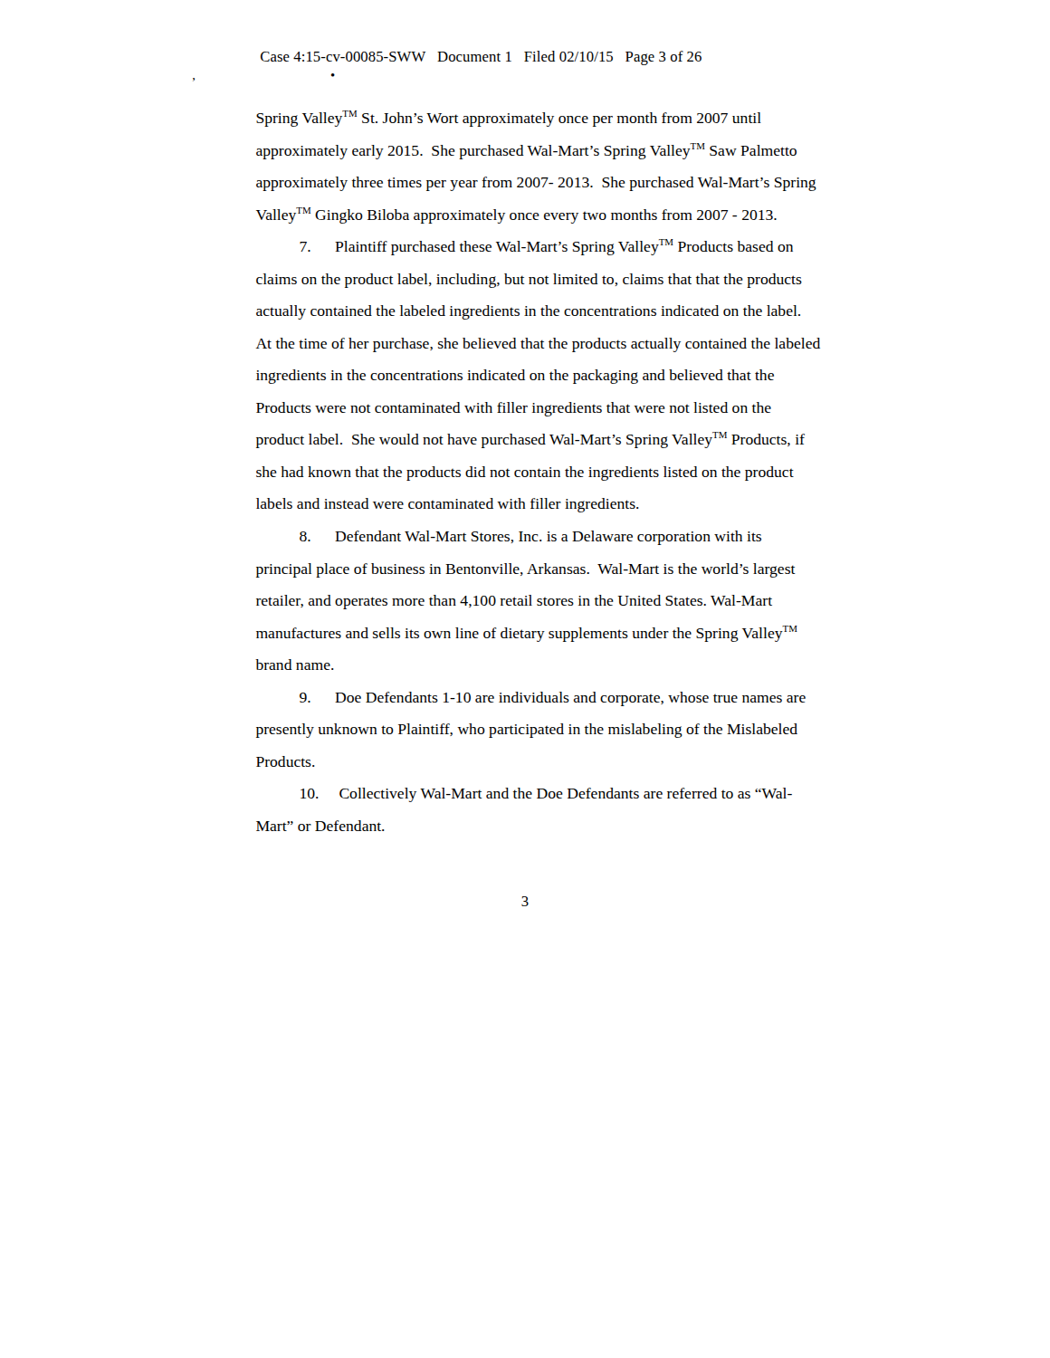, •
Case 4:15-cv-00085-SWW Document 1 Filed 02/10/15 Page 3 of 26
Spring ValleyTM St. John’s Wort approximately once per month from 2007 until approximately early 2015. She purchased Wal-Mart’s Spring ValleyTM Saw Palmetto approximately three times per year from 2007- 2013. She purchased Wal-Mart’s Spring ValleyTM Gingko Biloba approximately once every two months from 2007 - 2013.
7. Plaintiff purchased these Wal-Mart’s Spring ValleyTM Products based on claims on the product label, including, but not limited to, claims that that the products actually contained the labeled ingredients in the concentrations indicated on the label. At the time of her purchase, she believed that the products actually contained the labeled ingredients in the concentrations indicated on the packaging and believed that the Products were not contaminated with filler ingredients that were not listed on the product label. She would not have purchased Wal-Mart’s Spring ValleyTM Products, if she had known that the products did not contain the ingredients listed on the product labels and instead were contaminated with filler ingredients.
8. Defendant Wal-Mart Stores, Inc. is a Delaware corporation with its principal place of business in Bentonville, Arkansas. Wal-Mart is the world’s largest retailer, and operates more than 4,100 retail stores in the United States. Wal-Mart manufactures and sells its own line of dietary supplements under the Spring ValleyTM brand name.
9. Doe Defendants 1-10 are individuals and corporate, whose true names are presently unknown to Plaintiff, who participated in the mislabeling of the Mislabeled Products.
10. Collectively Wal-Mart and the Doe Defendants are referred to as “Wal-Mart” or Defendant.
3